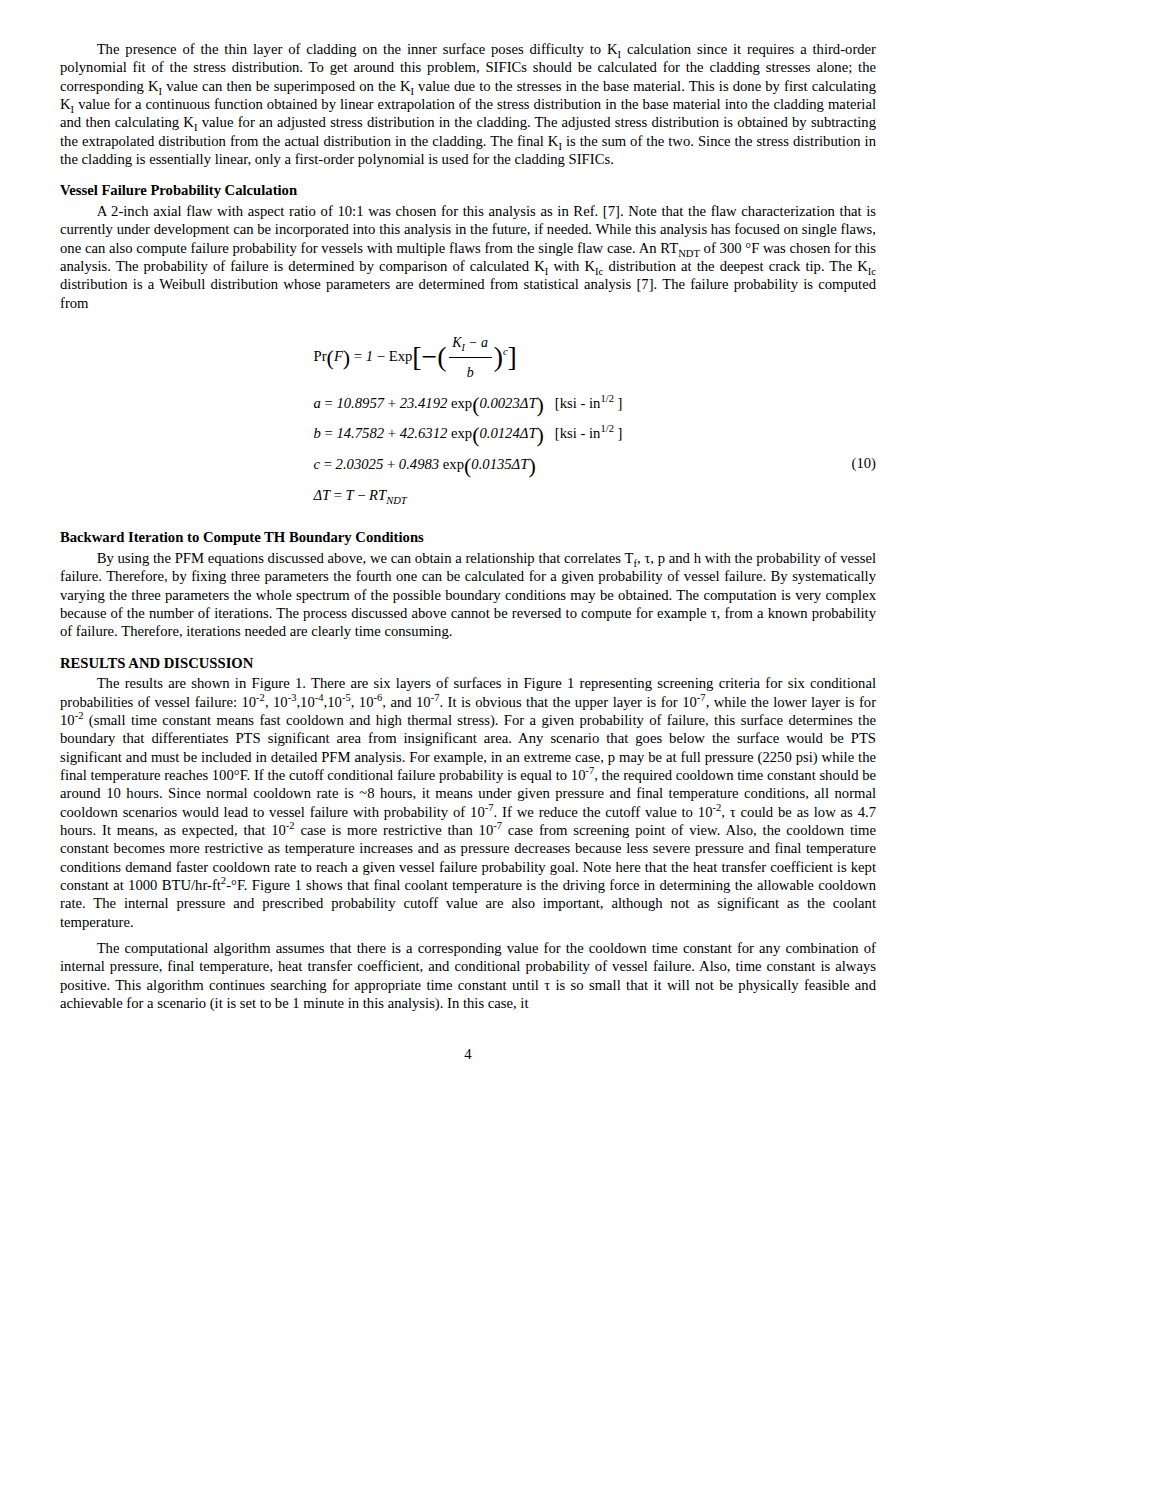The presence of the thin layer of cladding on the inner surface poses difficulty to KI calculation since it requires a third-order polynomial fit of the stress distribution. To get around this problem, SIFICs should be calculated for the cladding stresses alone; the corresponding KI value can then be superimposed on the KI value due to the stresses in the base material. This is done by first calculating KI value for a continuous function obtained by linear extrapolation of the stress distribution in the base material into the cladding material and then calculating KI value for an adjusted stress distribution in the cladding. The adjusted stress distribution is obtained by subtracting the extrapolated distribution from the actual distribution in the cladding. The final KI is the sum of the two. Since the stress distribution in the cladding is essentially linear, only a first-order polynomial is used for the cladding SIFICs.
Vessel Failure Probability Calculation
A 2-inch axial flaw with aspect ratio of 10:1 was chosen for this analysis as in Ref. [7]. Note that the flaw characterization that is currently under development can be incorporated into this analysis in the future, if needed. While this analysis has focused on single flaws, one can also compute failure probability for vessels with multiple flaws from the single flaw case. An RTNDT of 300 °F was chosen for this analysis. The probability of failure is determined by comparison of calculated KI with KIc distribution at the deepest crack tip. The KIc distribution is a Weibull distribution whose parameters are determined from statistical analysis [7]. The failure probability is computed from
Pr(F) = 1 − Exp[−(KI − a b)c]
a = 10.8957 + 23.4192 exp(0.0023ΔT) [ksi - in1/2 ]
b = 14.7582 + 42.6312 exp(0.0124ΔT) [ksi - in1/2 ]
c = 2.03025 + 0.4983 exp(0.0135ΔT)
ΔT = T − RTNDT
(10)
Backward Iteration to Compute TH Boundary Conditions
By using the PFM equations discussed above, we can obtain a relationship that correlates Tf, τ, p and h with the probability of vessel failure. Therefore, by fixing three parameters the fourth one can be calculated for a given probability of vessel failure. By systematically varying the three parameters the whole spectrum of the possible boundary conditions may be obtained. The computation is very complex because of the number of iterations. The process discussed above cannot be reversed to compute for example τ, from a known probability of failure. Therefore, iterations needed are clearly time consuming.
RESULTS AND DISCUSSION
The results are shown in Figure 1. There are six layers of surfaces in Figure 1 representing screening criteria for six conditional probabilities of vessel failure: 10-2, 10-3,10-4,10-5, 10-6, and 10-7. It is obvious that the upper layer is for 10-7, while the lower layer is for 10-2 (small time constant means fast cooldown and high thermal stress). For a given probability of failure, this surface determines the boundary that differentiates PTS significant area from insignificant area. Any scenario that goes below the surface would be PTS significant and must be included in detailed PFM analysis. For example, in an extreme case, p may be at full pressure (2250 psi) while the final temperature reaches 100°F. If the cutoff conditional failure probability is equal to 10-7, the required cooldown time constant should be around 10 hours. Since normal cooldown rate is ~8 hours, it means under given pressure and final temperature conditions, all normal cooldown scenarios would lead to vessel failure with probability of 10-7. If we reduce the cutoff value to 10-2, τ could be as low as 4.7 hours. It means, as expected, that 10-2 case is more restrictive than 10-7 case from screening point of view. Also, the cooldown time constant becomes more restrictive as temperature increases and as pressure decreases because less severe pressure and final temperature conditions demand faster cooldown rate to reach a given vessel failure probability goal. Note here that the heat transfer coefficient is kept constant at 1000 BTU/hr-ft2-°F. Figure 1 shows that final coolant temperature is the driving force in determining the allowable cooldown rate. The internal pressure and prescribed probability cutoff value are also important, although not as significant as the coolant temperature.
The computational algorithm assumes that there is a corresponding value for the cooldown time constant for any combination of internal pressure, final temperature, heat transfer coefficient, and conditional probability of vessel failure. Also, time constant is always positive. This algorithm continues searching for appropriate time constant until τ is so small that it will not be physically feasible and achievable for a scenario (it is set to be 1 minute in this analysis). In this case, it
4